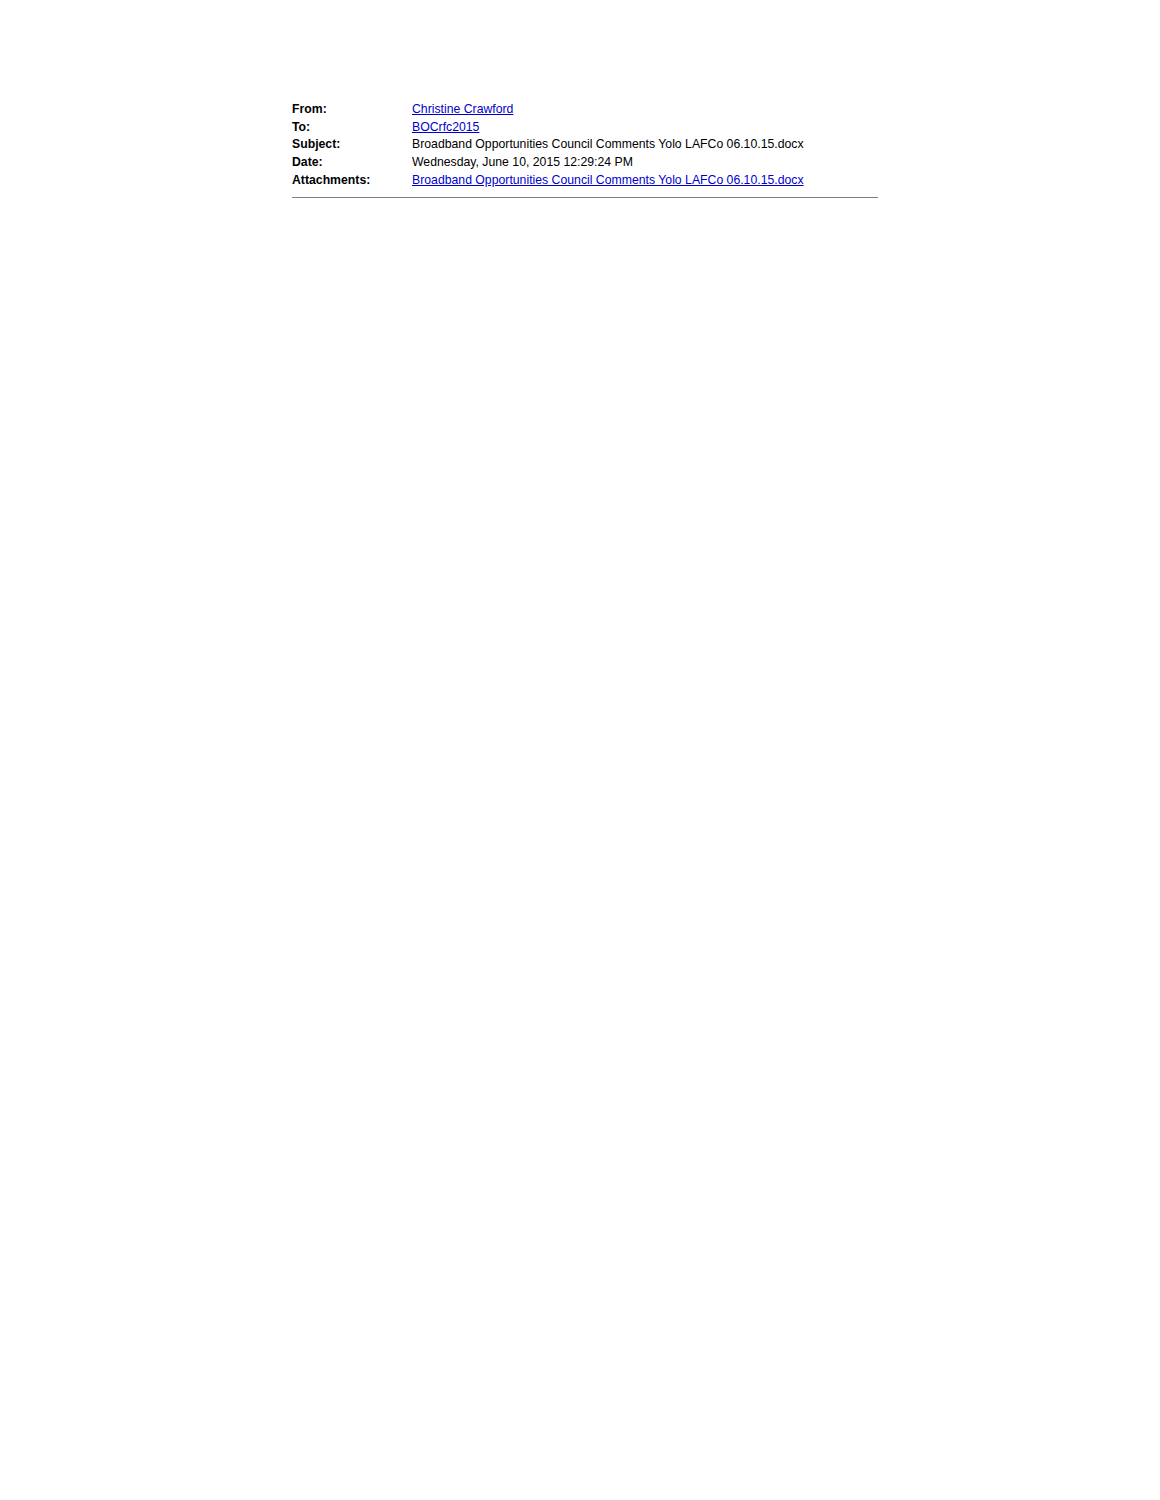| From: | Christine Crawford |
| To: | BOCrfc2015 |
| Subject: | Broadband Opportunities Council Comments Yolo LAFCo 06.10.15.docx |
| Date: | Wednesday, June 10, 2015 12:29:24 PM |
| Attachments: | Broadband Opportunities Council Comments Yolo LAFCo 06.10.15.docx |